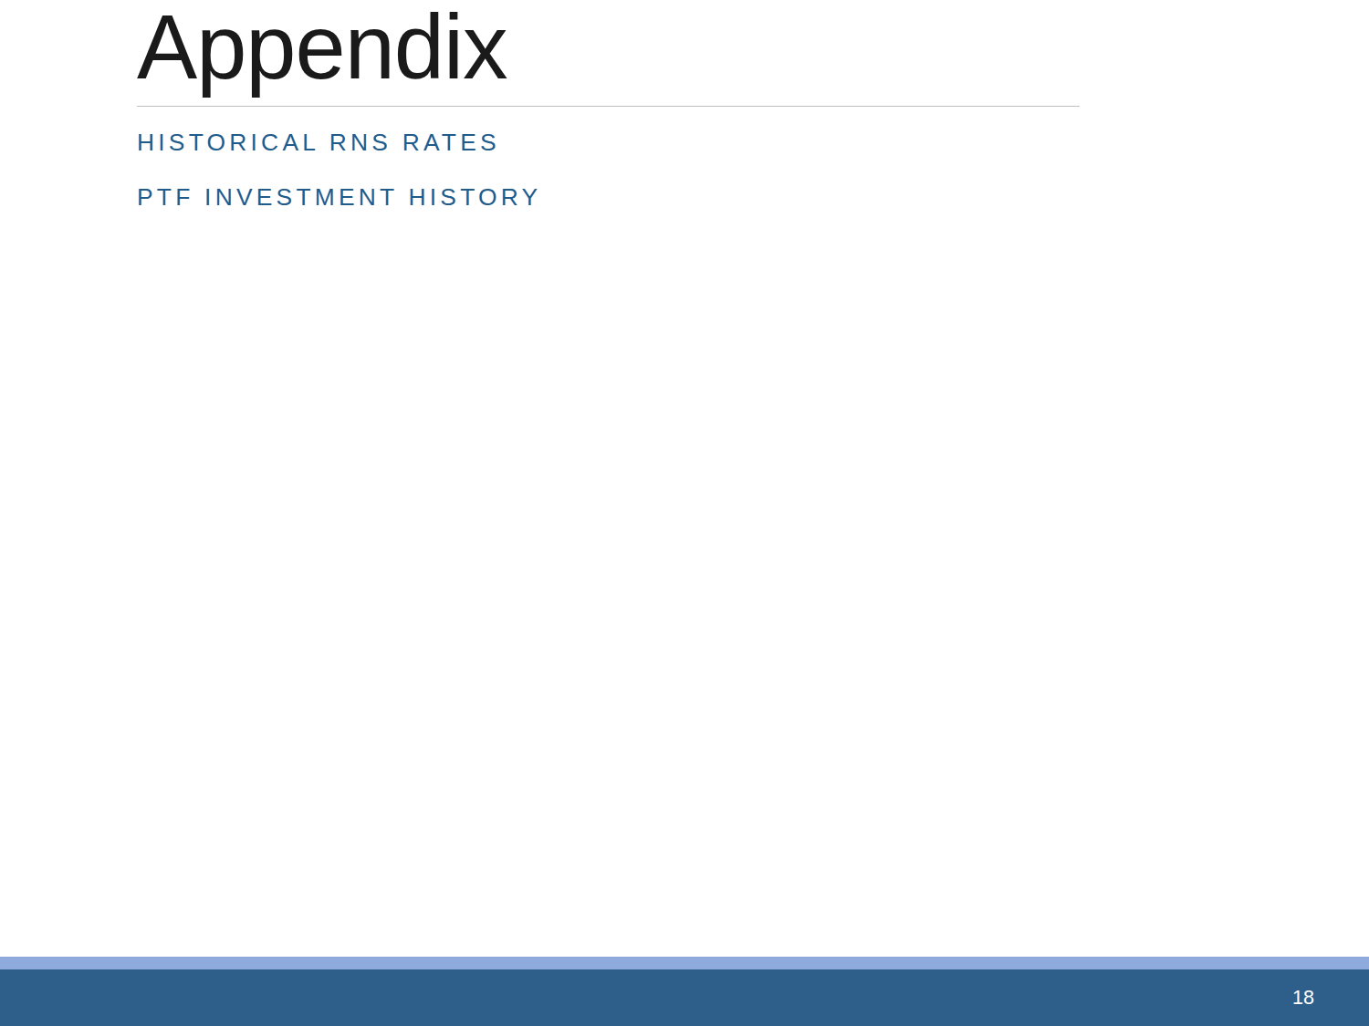Appendix
Historical RNS Rates
PTF Investment History
18